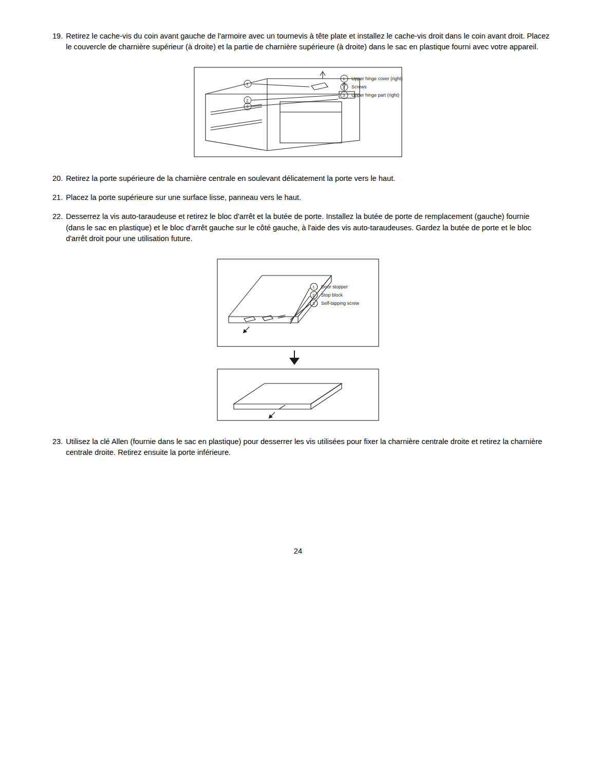19. Retirez le cache-vis du coin avant gauche de l'armoire avec un tournevis à tête plate et installez le cache-vis droit dans le coin avant droit. Placez le couvercle de charnière supérieur (à droite) et la partie de charnière supérieure (à droite) dans le sac en plastique fourni avec votre appareil.
1 2 3 1 2 3 Upper hinge cover (right) Screws Upper hinge part (right)
20. Retirez la porte supérieure de la charnière centrale en soulevant délicatement la porte vers le haut.
21. Placez la porte supérieure sur une surface lisse, panneau vers le haut.
22. Desserrez la vis auto-taraudeuse et retirez le bloc d'arrêt et la butée de porte. Installez la butée de porte de remplacement (gauche) fournie (dans le sac en plastique) et le bloc d'arrêt gauche sur le côté gauche, à l'aide des vis auto-taraudeuses. Gardez la butée de porte et le bloc d'arrêt droit pour une utilisation future.
1 2 3 Door stopper Stop block Self-tapping screw
23. Utilisez la clé Allen (fournie dans le sac en plastique) pour desserrer les vis utilisées pour fixer la charnière centrale droite et retirez la charnière centrale droite. Retirez ensuite la porte inférieure.
24